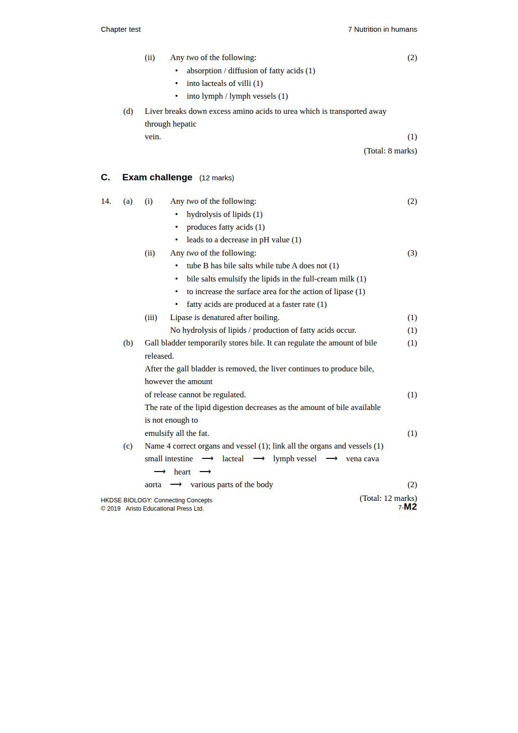Chapter test
7 Nutrition in humans
(ii)
Any two of the following:
(2)
absorption / diffusion of fatty acids (1)
into lacteals of villi (1)
into lymph / lymph vessels (1)
(d)
Liver breaks down excess amino acids to urea which is transported away through hepatic
vein.
(1)
(Total: 8 marks)
C. Exam challenge (12 marks)
14.
(a)
(i)
Any two of the following:
(2)
hydrolysis of lipids (1)
produces fatty acids (1)
leads to a decrease in pH value (1)
(ii)
Any two of the following:
(3)
tube B has bile salts while tube A does not (1)
bile salts emulsify the lipids in the full-cream milk (1)
to increase the surface area for the action of lipase (1)
fatty acids are produced at a faster rate (1)
(iii)
Lipase is denatured after boiling.
(1)
No hydrolysis of lipids / production of fatty acids occur.
(1)
(b)
Gall bladder temporarily stores bile. It can regulate the amount of bile released.
(1)
After the gall bladder is removed, the liver continues to produce bile, however the amount
of release cannot be regulated.
(1)
The rate of the lipid digestion decreases as the amount of bile available is not enough to
emulsify all the fat.
(1)
(c)
Name 4 correct organs and vessel (1); link all the organs and vessels (1)
small intestine⟶ lacteal⟶ lymph vessel⟶ vena cava⟶ heart⟶
aorta⟶ various parts of the body
(2)
(Total: 12 marks)
HKDSE BIOLOGY: Connecting Concepts
© 2019 Aristo Educational Press Ltd.
7-M2